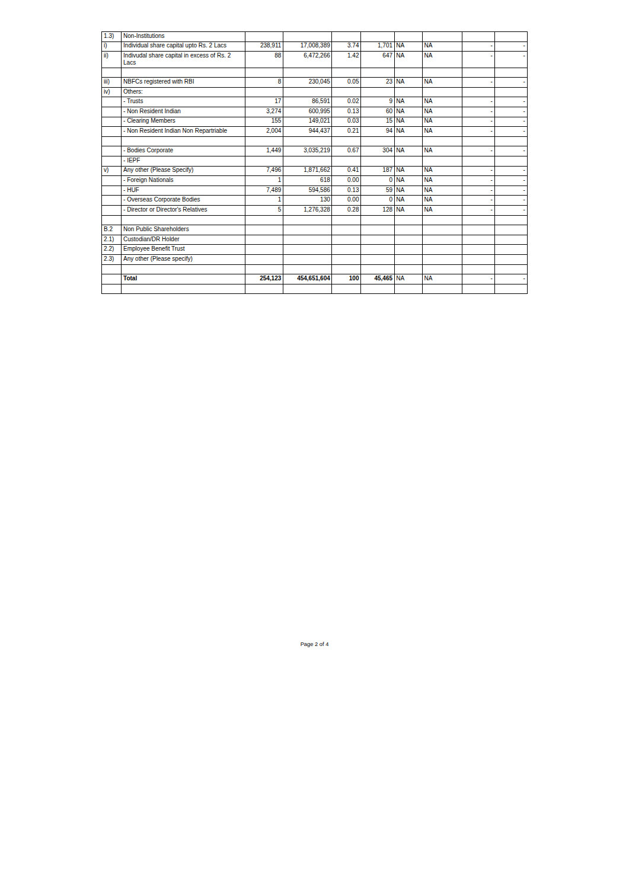| 1.3) | Non-Institutions | | | | | | | | |
| i) | Individual share capital upto Rs. 2 Lacs | 238,911 | 17,008,389 | 3.74 | 1,701 | NA | NA | - | - |
| ii) | Indivudal share capital in excess of Rs. 2 Lacs | 88 | 6,472,266 | 1.42 | 647 | NA | NA | - | - |
| iii) | NBFCs registered with RBI | 8 | 230,045 | 0.05 | 23 | NA | NA | - | - |
| iv) | Others: | | | | | | | | |
| | - Trusts | 17 | 86,591 | 0.02 | 9 | NA | NA | - | - |
| | - Non Resident Indian | 3,274 | 600,995 | 0.13 | 60 | NA | NA | - | - |
| | - Clearing Members | 155 | 149,021 | 0.03 | 15 | NA | NA | - | - |
| | - Non Resident Indian Non Repartriable | 2,004 | 944,437 | 0.21 | 94 | NA | NA | - | - |
| | - Bodies Corporate | 1,449 | 3,035,219 | 0.67 | 304 | NA | NA | - | - |
| | - IEPF | | | | | | | | |
| v) | Any other (Please Specify) | 7,496 | 1,871,662 | 0.41 | 187 | NA | NA | - | - |
| | - Foreign Nationals | 1 | 618 | 0.00 | 0 | NA | NA | - | - |
| | - HUF | 7,489 | 594,586 | 0.13 | 59 | NA | NA | - | - |
| | - Overseas Corporate Bodies | 1 | 130 | 0.00 | 0 | NA | NA | - | - |
| | - Director or Director's Relatives | 5 | 1,276,328 | 0.28 | 128 | NA | NA | - | - |
| B.2 | Non Public Shareholders | | | | | | | | |
| 2.1) | Custodian/DR Holder | | | | | | | | |
| 2.2) | Employee Benefit Trust | | | | | | | | |
| 2.3) | Any other (Please specify) | | | | | | | | |
| | Total | 254,123 | 454,651,604 | 100 | 45,465 | NA | NA | - | - |
Page 2 of 4